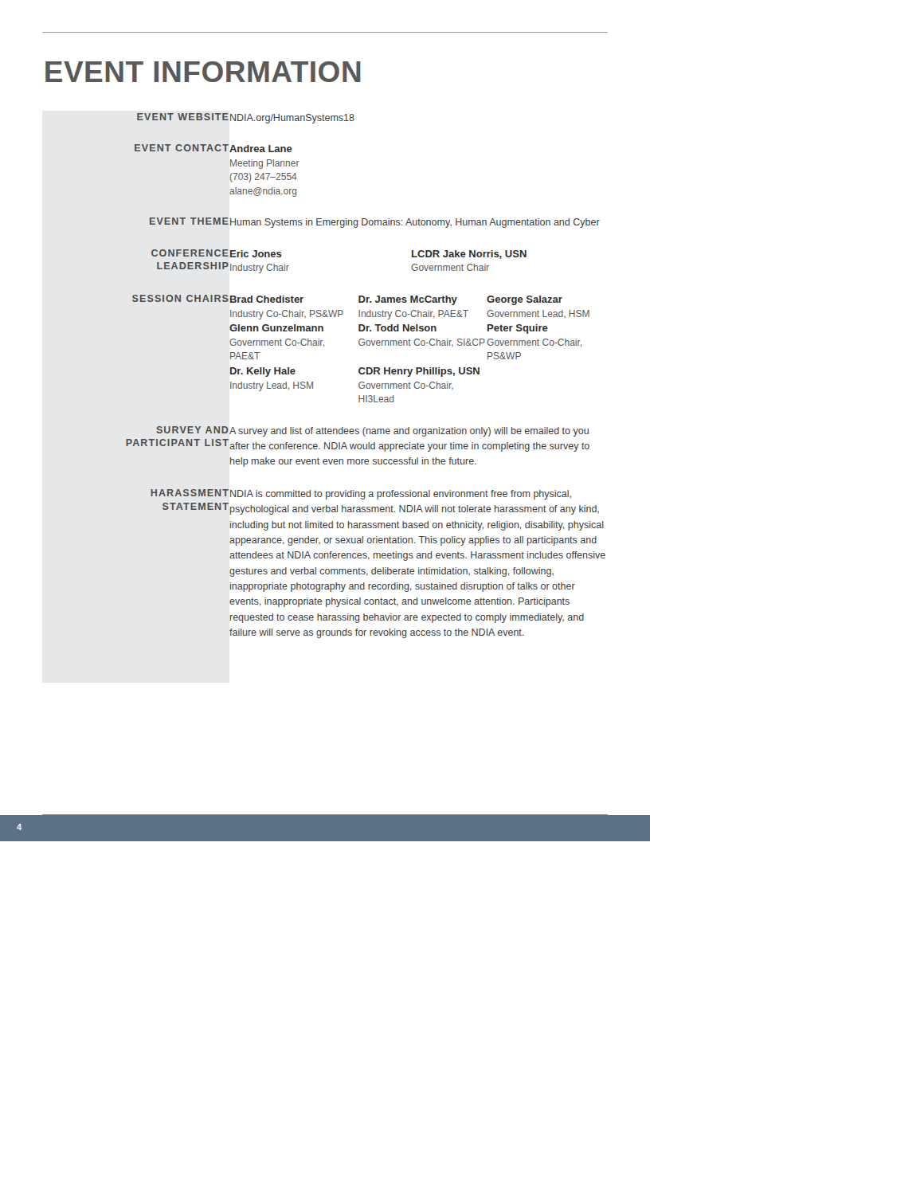EVENT INFORMATION
| EVENT WEBSITE | NDIA.org/HumanSystems18 |
| EVENT CONTACT | Andrea Lane Meeting Planner (703) 247–2554 alane@ndia.org |
| EVENT THEME | Human Systems in Emerging Domains: Autonomy, Human Augmentation and Cyber |
| CONFERENCE LEADERSHIP | / Eric Jones Industry Chair / LCDR Jake Norris, USN Government Chair / |
| SESSION CHAIRS | / Brad Chedister Industry Co-Chair, PS&WP / Dr. James McCarthy Industry Co-Chair, PAE&T / George Salazar Government Lead, HSM / / Glenn Gunzelmann Government Co-Chair, PAE&T / Dr. Todd Nelson Government Co-Chair, SI&CP / Peter Squire Government Co-Chair, PS&WP / / Dr. Kelly Hale Industry Lead, HSM / CDR Henry Phillips, USN Government Co-Chair, HI3Lead / / |
| SURVEY AND PARTICIPANT LIST | A survey and list of attendees (name and organization only) will be emailed to you after the conference. NDIA would appreciate your time in completing the survey to help make our event even more successful in the future. |
| HARASSMENT STATEMENT | NDIA is committed to providing a professional environment free from physical, psychological and verbal harassment. NDIA will not tolerate harassment of any kind, including but not limited to harassment based on ethnicity, religion, disability, physical appearance, gender, or sexual orientation. This policy applies to all participants and attendees at NDIA conferences, meetings and events. Harassment includes offensive gestures and verbal comments, deliberate intimidation, stalking, following, inappropriate photography and recording, sustained disruption of talks or other events, inappropriate physical contact, and unwelcome attention. Participants requested to cease harassing behavior are expected to comply immediately, and failure will serve as grounds for revoking access to the NDIA event. |
4